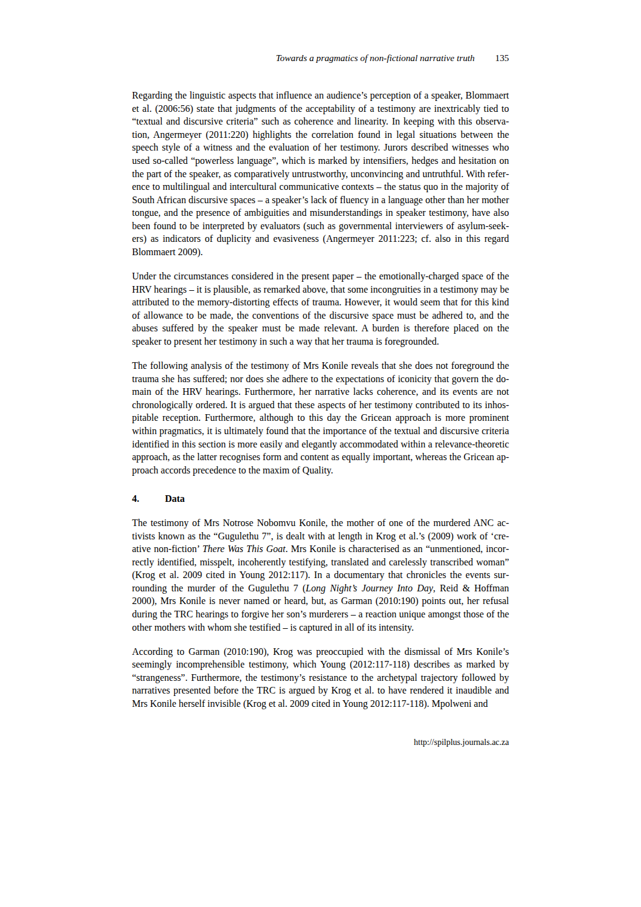Towards a pragmatics of non-fictional narrative truth 135
Regarding the linguistic aspects that influence an audience’s perception of a speaker, Blommaert et al. (2006:56) state that judgments of the acceptability of a testimony are inextricably tied to “textual and discursive criteria” such as coherence and linearity. In keeping with this observation, Angermeyer (2011:220) highlights the correlation found in legal situations between the speech style of a witness and the evaluation of her testimony. Jurors described witnesses who used so-called “powerless language”, which is marked by intensifiers, hedges and hesitation on the part of the speaker, as comparatively untrustworthy, unconvincing and untruthful. With reference to multilingual and intercultural communicative contexts – the status quo in the majority of South African discursive spaces – a speaker’s lack of fluency in a language other than her mother tongue, and the presence of ambiguities and misunderstandings in speaker testimony, have also been found to be interpreted by evaluators (such as governmental interviewers of asylum-seekers) as indicators of duplicity and evasiveness (Angermeyer 2011:223; cf. also in this regard Blommaert 2009).
Under the circumstances considered in the present paper – the emotionally-charged space of the HRV hearings – it is plausible, as remarked above, that some incongruities in a testimony may be attributed to the memory-distorting effects of trauma. However, it would seem that for this kind of allowance to be made, the conventions of the discursive space must be adhered to, and the abuses suffered by the speaker must be made relevant. A burden is therefore placed on the speaker to present her testimony in such a way that her trauma is foregrounded.
The following analysis of the testimony of Mrs Konile reveals that she does not foreground the trauma she has suffered; nor does she adhere to the expectations of iconicity that govern the domain of the HRV hearings. Furthermore, her narrative lacks coherence, and its events are not chronologically ordered. It is argued that these aspects of her testimony contributed to its inhospitable reception. Furthermore, although to this day the Gricean approach is more prominent within pragmatics, it is ultimately found that the importance of the textual and discursive criteria identified in this section is more easily and elegantly accommodated within a relevance-theoretic approach, as the latter recognises form and content as equally important, whereas the Gricean approach accords precedence to the maxim of Quality.
4. Data
The testimony of Mrs Notrose Nobomvu Konile, the mother of one of the murdered ANC activists known as the “Gugulethu 7”, is dealt with at length in Krog et al.’s (2009) work of ‘creative non-fiction’ There Was This Goat. Mrs Konile is characterised as an “unmentioned, incorrectly identified, misspelt, incoherently testifying, translated and carelessly transcribed woman” (Krog et al. 2009 cited in Young 2012:117). In a documentary that chronicles the events surrounding the murder of the Gugulethu 7 (Long Night’s Journey Into Day, Reid & Hoffman 2000), Mrs Konile is never named or heard, but, as Garman (2010:190) points out, her refusal during the TRC hearings to forgive her son’s murderers – a reaction unique amongst those of the other mothers with whom she testified – is captured in all of its intensity.
According to Garman (2010:190), Krog was preoccupied with the dismissal of Mrs Konile’s seemingly incomprehensible testimony, which Young (2012:117-118) describes as marked by “strangeness”. Furthermore, the testimony’s resistance to the archetypal trajectory followed by narratives presented before the TRC is argued by Krog et al. to have rendered it inaudible and Mrs Konile herself invisible (Krog et al. 2009 cited in Young 2012:117-118). Mpolweni and
http://spilplus.journals.ac.za